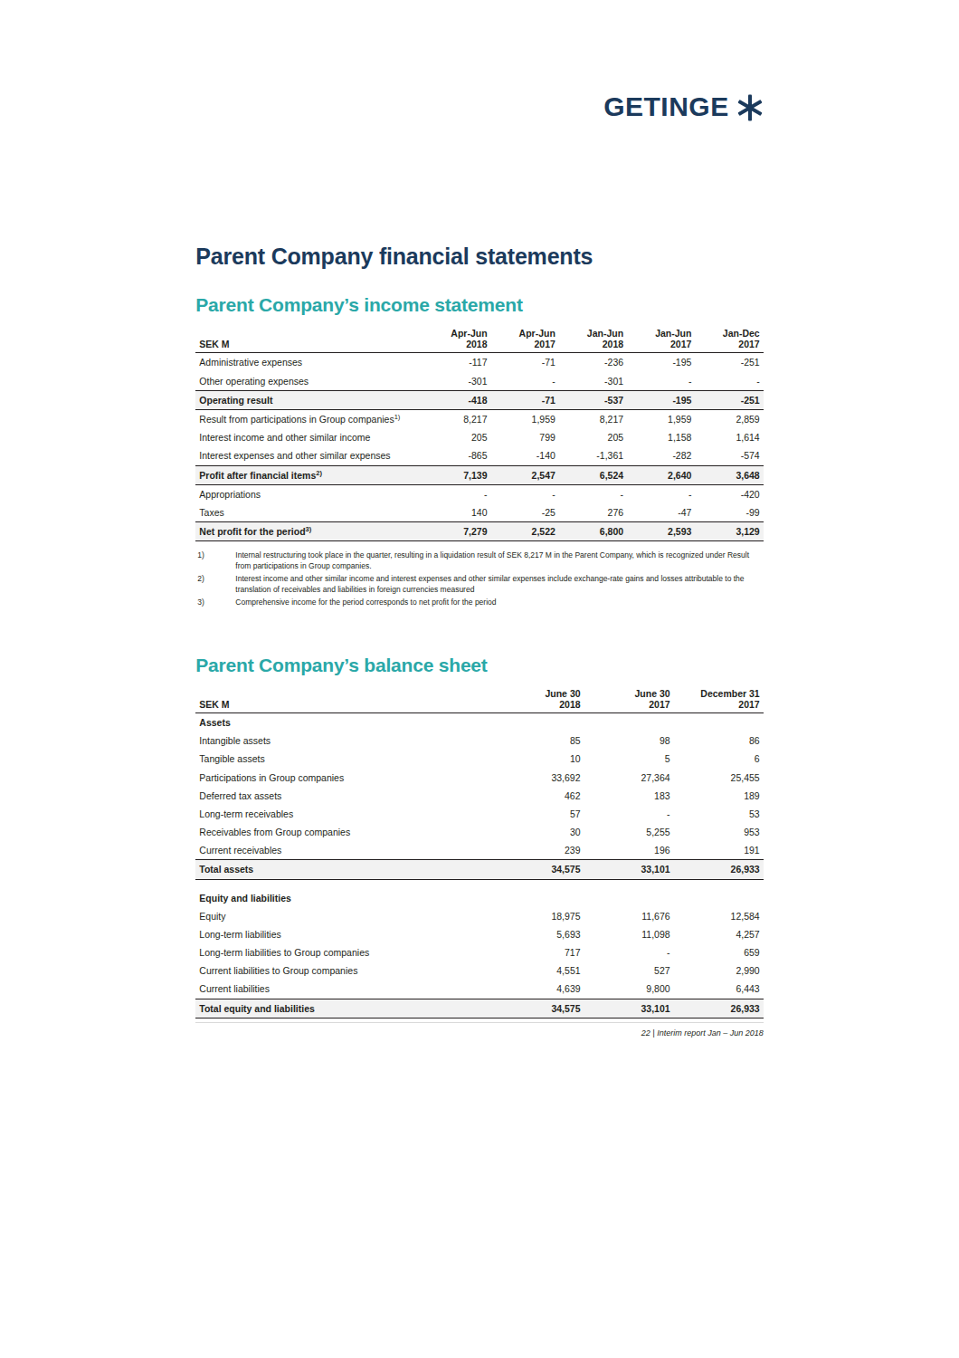GETINGE
Parent Company financial statements
Parent Company’s income statement
| SEK M | Apr-Jun 2018 | Apr-Jun 2017 | Jan-Jun 2018 | Jan-Jun 2017 | Jan-Dec 2017 |
| --- | --- | --- | --- | --- | --- |
| Administrative expenses | -117 | -71 | -236 | -195 | -251 |
| Other operating expenses | -301 | - | -301 | - | - |
| Operating result | -418 | -71 | -537 | -195 | -251 |
| Result from participations in Group companies 1) | 8,217 | 1,959 | 8,217 | 1,959 | 2,859 |
| Interest income and other similar income | 205 | 799 | 205 | 1,158 | 1,614 |
| Interest expenses and other similar expenses | -865 | -140 | -1,361 | -282 | -574 |
| Profit after financial items 2) | 7,139 | 2,547 | 6,524 | 2,640 | 3,648 |
| Appropriations | - | - | - | - | -420 |
| Taxes | 140 | -25 | 276 | -47 | -99 |
| Net profit for the period 3) | 7,279 | 2,522 | 6,800 | 2,593 | 3,129 |
| 1) | Internal restructuring took place in the quarter, resulting in a liquidation result of SEK 8,217 M in the Parent Company, which is recognized under Result from participations in Group companies. |
| 2) | Interest income and other similar income and interest expenses and other similar expenses include exchange-rate gains and losses attributable to the translation of receivables and liabilities in foreign currencies measured |
| 3) | Comprehensive income for the period corresponds to net profit for the period |
Parent Company’s balance sheet
| SEK M | June 30 2018 | June 30 2017 | December 31 2017 |
| --- | --- | --- | --- |
| Assets | | | |
| Intangible assets | 85 | 98 | 86 |
| Tangible assets | 10 | 5 | 6 |
| Participations in Group companies | 33,692 | 27,364 | 25,455 |
| Deferred tax assets | 462 | 183 | 189 |
| Long-term receivables | 57 | - | 53 |
| Receivables from Group companies | 30 | 5,255 | 953 |
| Current receivables | 239 | 196 | 191 |
| Total assets | 34,575 | 33,101 | 26,933 |
| Equity and liabilities | | | |
| Equity | 18,975 | 11,676 | 12,584 |
| Long-term liabilities | 5,693 | 11,098 | 4,257 |
| Long-term liabilities to Group companies | 717 | - | 659 |
| Current liabilities to Group companies | 4,551 | 527 | 2,990 |
| Current liabilities | 4,639 | 9,800 | 6,443 |
| Total equity and liabilities | 34,575 | 33,101 | 26,933 |
22 | Interim report Jan – Jun 2018